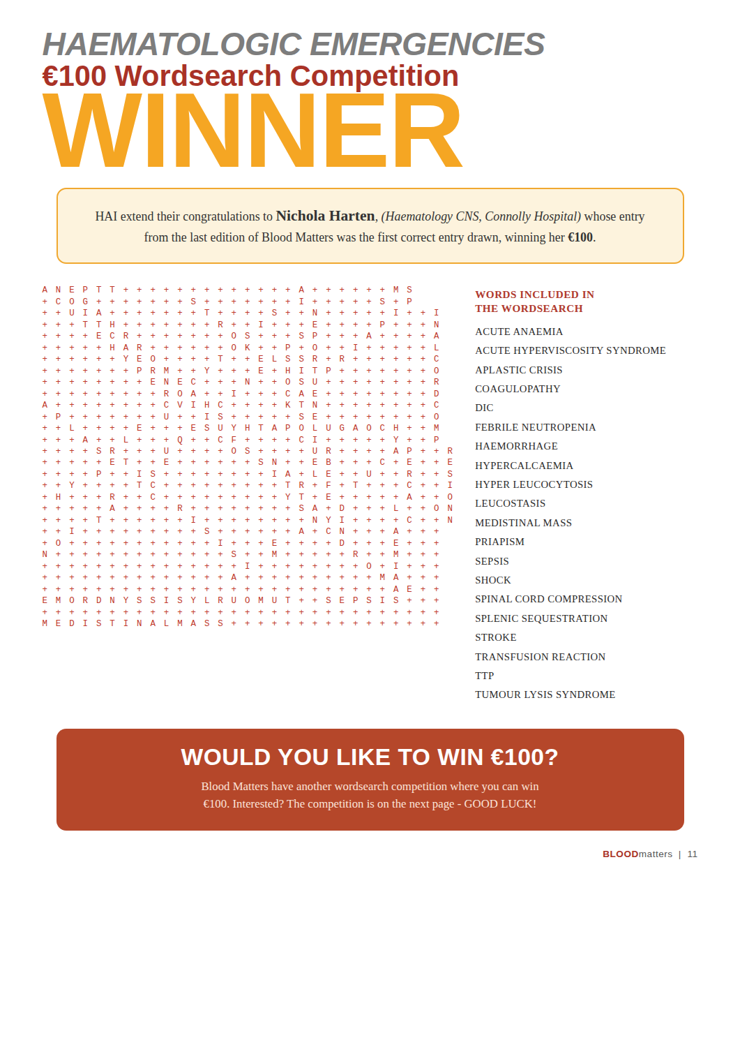Haematologic Emergencies
€100 Wordsearch Competition
WINNER
HAI extend their congratulations to Nichola Harten, (Haematology CNS, Connolly Hospital) whose entry from the last edition of Blood Matters was the first correct entry drawn, winning her €100.
A N E P T T + + + + + + + + + + + + + A + + + + + + M S
+ C O G + + + + + + + S + + + + + + + I + + + + + S + P
+ + U I A + + + + + + + T + + + + S + + N + + + + + I + + I
+ + + T T H + + + + + + + R + + I + + + E + + + + P + + + N
+ + + + E C R + + + + + + + O S + + + S P + + + A + + + + A
+ + + + + H A R + + + + + + O K + + P + O + + I + + + + + L
+ + + + + + Y E O + + + + T + + E L S S R + R + + + + + + C
+ + + + + + + P R M + + Y + + + E + H I T P + + + + + + + O
+ + + + + + + + E N E C + + + N + + O S U + + + + + + + + R
+ + + + + + + + + R O A + + I + + + C A E + + + + + + + + D
A + + + + + + + + C V I H C + + + + K T N + + + + + + + + C
+ P + + + + + + + U + + I S + + + + + S E + + + + + + + + O
+ + L + + + + E + + + E S U Y H T A P O L U G A O C H + + M
+ + + A + + L + + + Q + + C F + + + + C I + + + + + Y + + P
+ + + + S R + + + U + + + + O S + + + + U R + + + + A P + + R
+ + + + + E T + + E + + + + + + S N + + E B + + + C + E + + E
+ + + + P + + I S + + + + + + + + I A + L E + + U + + R + + S
+ + Y + + + + T C + + + + + + + + + T R + F + T + + + C + + I
+ H + + + R + + C + + + + + + + + + Y T + E + + + + + A + + O
+ + + + + A + + + + R + + + + + + + + S A + D + + + L + + O N
+ + + + T + + + + + + I + + + + + + + + N Y I + + + + C + + N
+ + I + + + + + + + + + S + + + + + + A + C N + + + A + + +
+ O + + + + + + + + + + + I + + + E + + + + D + + + E + + +
N + + + + + + + + + + + + + S + + M + + + + + R + + M + + +
+ + + + + + + + + + + + + + + I + + + + + + + + O + I + + +
+ + + + + + + + + + + + + + A + + + + + + + + + + M A + + +
+ + + + + + + + + + + + + + + + + + + + + + + + + + A E + +
E M O R D N Y S S I S Y L R U O M U T + + S E P S I S + + +
+ + + + + + + + + + + + + + + + + + + + + + + + + + + + + +
M E D I S T I N A L M A S S + + + + + + + + + + + + + + + +
Words included in
the wordsearch
Acute Anaemia
Acute Hyperviscosity Syndrome
Aplastic Crisis
Coagulopathy
DIC
Febrile Neutropenia
Haemorrhage
Hypercalcaemia
Hyper Leucocytosis
Leucostasis
Medistinal Mass
Priapism
Sepsis
Shock
Spinal Cord Compression
Splenic Sequestration
Stroke
Transfusion Reaction
TTP
Tumour Lysis Syndrome
WOULD YOU LIKE TO WIN €100?
Blood Matters have another wordsearch competition where you can win
€100. Interested? The competition is on the next page - GOOD LUCK!
BLOOD matters | 11